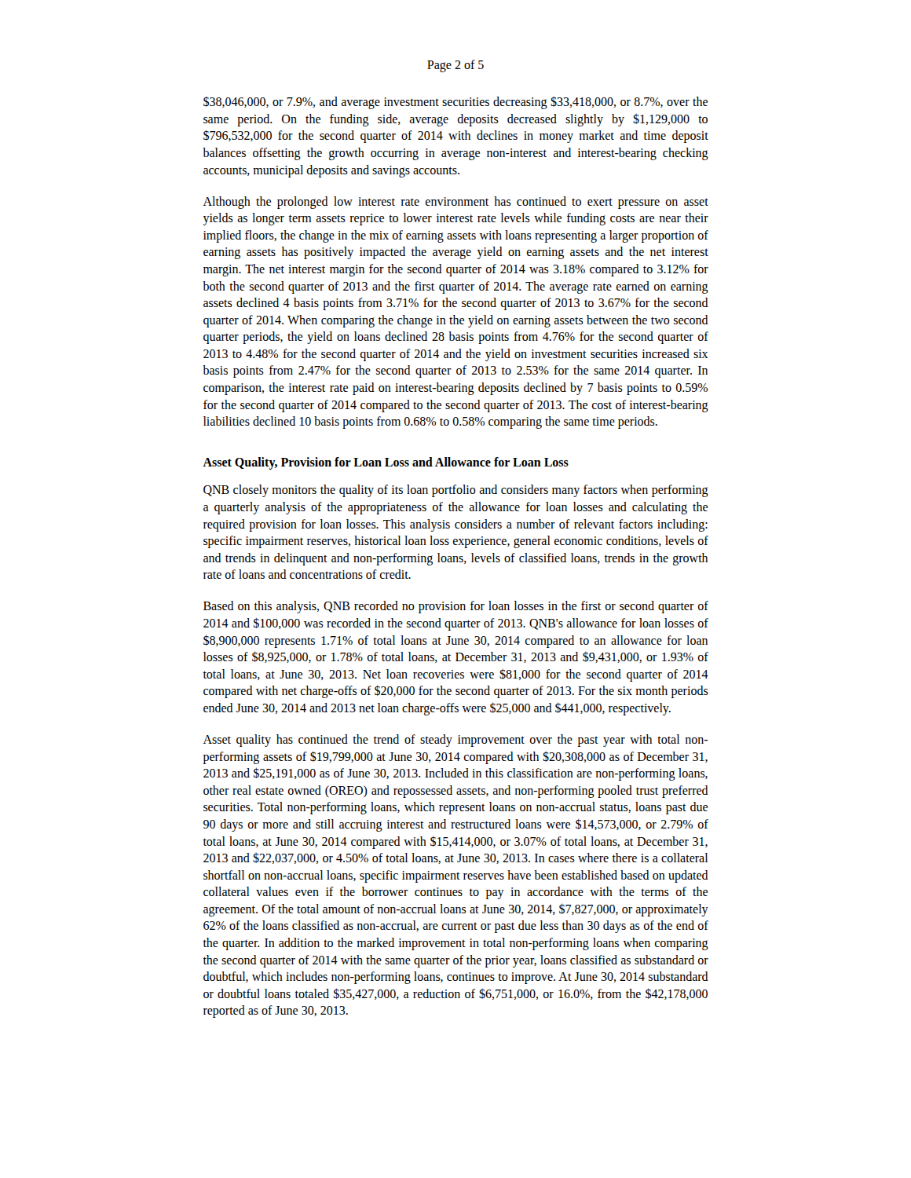Page 2 of 5
$38,046,000, or 7.9%, and average investment securities decreasing $33,418,000, or 8.7%, over the same period. On the funding side, average deposits decreased slightly by $1,129,000 to $796,532,000 for the second quarter of 2014 with declines in money market and time deposit balances offsetting the growth occurring in average non-interest and interest-bearing checking accounts, municipal deposits and savings accounts.
Although the prolonged low interest rate environment has continued to exert pressure on asset yields as longer term assets reprice to lower interest rate levels while funding costs are near their implied floors, the change in the mix of earning assets with loans representing a larger proportion of earning assets has positively impacted the average yield on earning assets and the net interest margin. The net interest margin for the second quarter of 2014 was 3.18% compared to 3.12% for both the second quarter of 2013 and the first quarter of 2014. The average rate earned on earning assets declined 4 basis points from 3.71% for the second quarter of 2013 to 3.67% for the second quarter of 2014. When comparing the change in the yield on earning assets between the two second quarter periods, the yield on loans declined 28 basis points from 4.76% for the second quarter of 2013 to 4.48% for the second quarter of 2014 and the yield on investment securities increased six basis points from 2.47% for the second quarter of 2013 to 2.53% for the same 2014 quarter. In comparison, the interest rate paid on interest-bearing deposits declined by 7 basis points to 0.59% for the second quarter of 2014 compared to the second quarter of 2013. The cost of interest-bearing liabilities declined 10 basis points from 0.68% to 0.58% comparing the same time periods.
Asset Quality, Provision for Loan Loss and Allowance for Loan Loss
QNB closely monitors the quality of its loan portfolio and considers many factors when performing a quarterly analysis of the appropriateness of the allowance for loan losses and calculating the required provision for loan losses. This analysis considers a number of relevant factors including: specific impairment reserves, historical loan loss experience, general economic conditions, levels of and trends in delinquent and non-performing loans, levels of classified loans, trends in the growth rate of loans and concentrations of credit.
Based on this analysis, QNB recorded no provision for loan losses in the first or second quarter of 2014 and $100,000 was recorded in the second quarter of 2013. QNB's allowance for loan losses of $8,900,000 represents 1.71% of total loans at June 30, 2014 compared to an allowance for loan losses of $8,925,000, or 1.78% of total loans, at December 31, 2013 and $9,431,000, or 1.93% of total loans, at June 30, 2013. Net loan recoveries were $81,000 for the second quarter of 2014 compared with net charge-offs of $20,000 for the second quarter of 2013. For the six month periods ended June 30, 2014 and 2013 net loan charge-offs were $25,000 and $441,000, respectively.
Asset quality has continued the trend of steady improvement over the past year with total non-performing assets of $19,799,000 at June 30, 2014 compared with $20,308,000 as of December 31, 2013 and $25,191,000 as of June 30, 2013. Included in this classification are non-performing loans, other real estate owned (OREO) and repossessed assets, and non-performing pooled trust preferred securities. Total non-performing loans, which represent loans on non-accrual status, loans past due 90 days or more and still accruing interest and restructured loans were $14,573,000, or 2.79% of total loans, at June 30, 2014 compared with $15,414,000, or 3.07% of total loans, at December 31, 2013 and $22,037,000, or 4.50% of total loans, at June 30, 2013. In cases where there is a collateral shortfall on non-accrual loans, specific impairment reserves have been established based on updated collateral values even if the borrower continues to pay in accordance with the terms of the agreement. Of the total amount of non-accrual loans at June 30, 2014, $7,827,000, or approximately 62% of the loans classified as non-accrual, are current or past due less than 30 days as of the end of the quarter. In addition to the marked improvement in total non-performing loans when comparing the second quarter of 2014 with the same quarter of the prior year, loans classified as substandard or doubtful, which includes non-performing loans, continues to improve. At June 30, 2014 substandard or doubtful loans totaled $35,427,000, a reduction of $6,751,000, or 16.0%, from the $42,178,000 reported as of June 30, 2013.